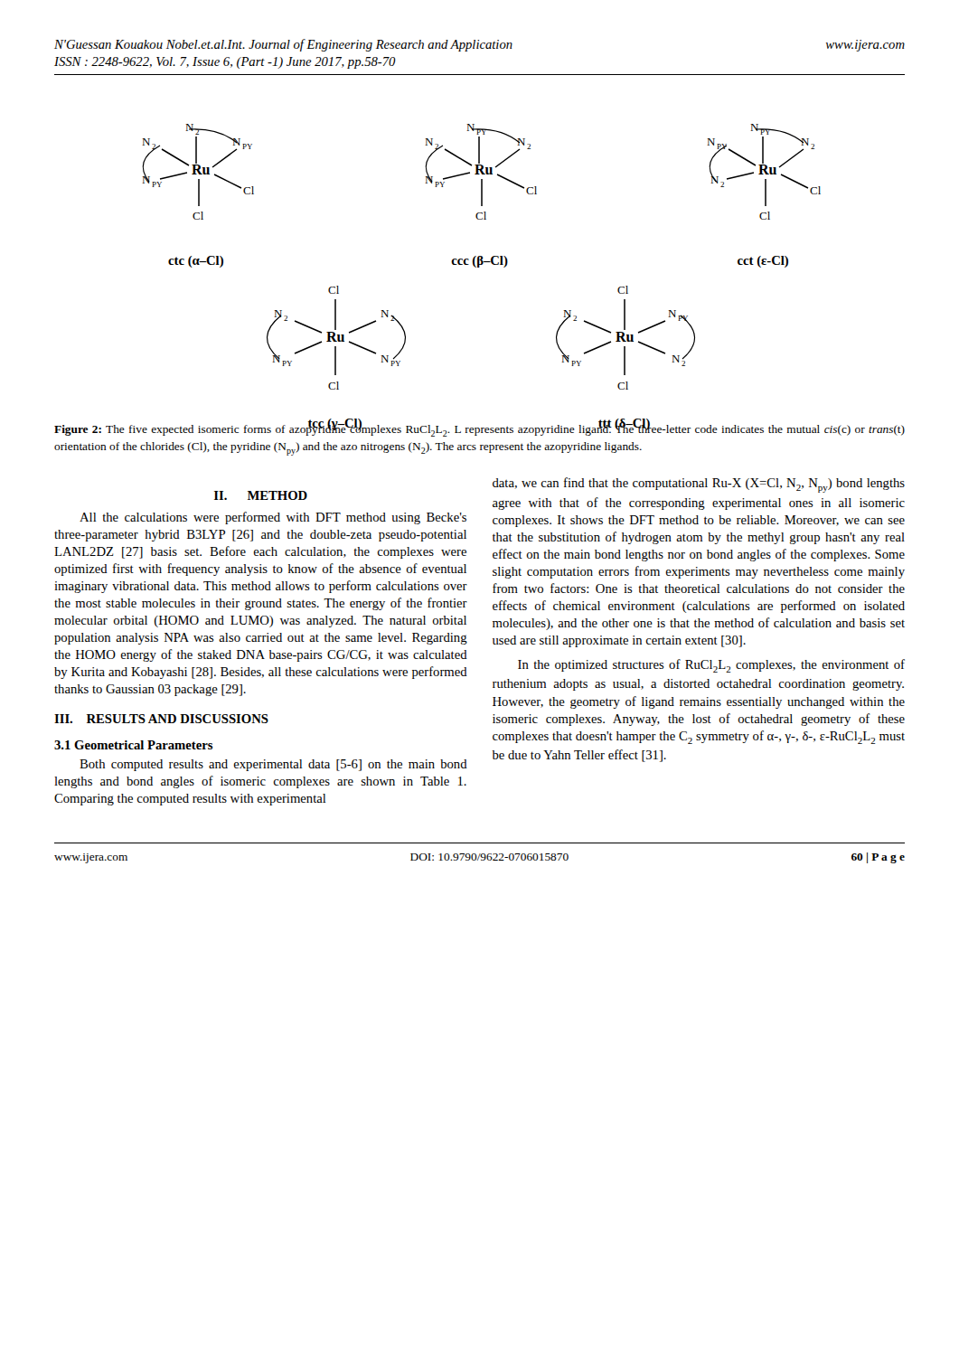N'Guessan Kouakou Nobel.et.al.Int. Journal of Engineering Research and Application www.ijera.com
ISSN : 2248-9622, Vol. 7, Issue 6, (Part -1) June 2017, pp.58-70
Ru N 2 N 2 N PY N PY Cl Cl
ctc (α–Cl)
Ru N PY N 2 N 2 N PY Cl Cl
ccc (β–Cl)
Ru N PY N PY N 2 N 2 Cl Cl
cct (ε-Cl)
Ru Cl Cl N 2 N PY N 2 N PY
tcc (γ–Cl)
Ru Cl Cl N 2 N PY N PY N 2
ttt (δ–Cl)
Figure 2: The five expected isomeric forms of azopyridine complexes RuCl2L2. L represents azopyridine ligand. The three-letter code indicates the mutual cis(c) or trans(t) orientation of the chlorides (Cl), the pyridine (Npy) and the azo nitrogens (N2). The arcs represent the azopyridine ligands.
II. METHOD
All the calculations were performed with DFT method using Becke's three-parameter hybrid B3LYP [26] and the double-zeta pseudo-potential LANL2DZ [27] basis set. Before each calculation, the complexes were optimized first with frequency analysis to know of the absence of eventual imaginary vibrational data. This method allows to perform calculations over the most stable molecules in their ground states. The energy of the frontier molecular orbital (HOMO and LUMO) was analyzed. The natural orbital population analysis NPA was also carried out at the same level. Regarding the HOMO energy of the staked DNA base-pairs CG/CG, it was calculated by Kurita and Kobayashi [28]. Besides, all these calculations were performed thanks to Gaussian 03 package [29].
III. RESULTS AND DISCUSSIONS
3.1 Geometrical Parameters
Both computed results and experimental data [5-6] on the main bond lengths and bond angles of isomeric complexes are shown in Table 1. Comparing the computed results with experimental
data, we can find that the computational Ru-X (X=Cl, N2, Npy) bond lengths agree with that of the corresponding experimental ones in all isomeric complexes. It shows the DFT method to be reliable. Moreover, we can see that the substitution of hydrogen atom by the methyl group hasn't any real effect on the main bond lengths nor on bond angles of the complexes. Some slight computation errors from experiments may nevertheless come mainly from two factors: One is that theoretical calculations do not consider the effects of chemical environment (calculations are performed on isolated molecules), and the other one is that the method of calculation and basis set used are still approximate in certain extent [30].
In the optimized structures of RuCl2L2 complexes, the environment of ruthenium adopts as usual, a distorted octahedral coordination geometry. However, the geometry of ligand remains essentially unchanged within the isomeric complexes. Anyway, the lost of octahedral geometry of these complexes that doesn't hamper the C2 symmetry of α-, γ-, δ-, ε-RuCl2L2 must be due to Yahn Teller effect [31].
www.ijera.com DOI: 10.9790/9622-0706015870 60 | P a g e